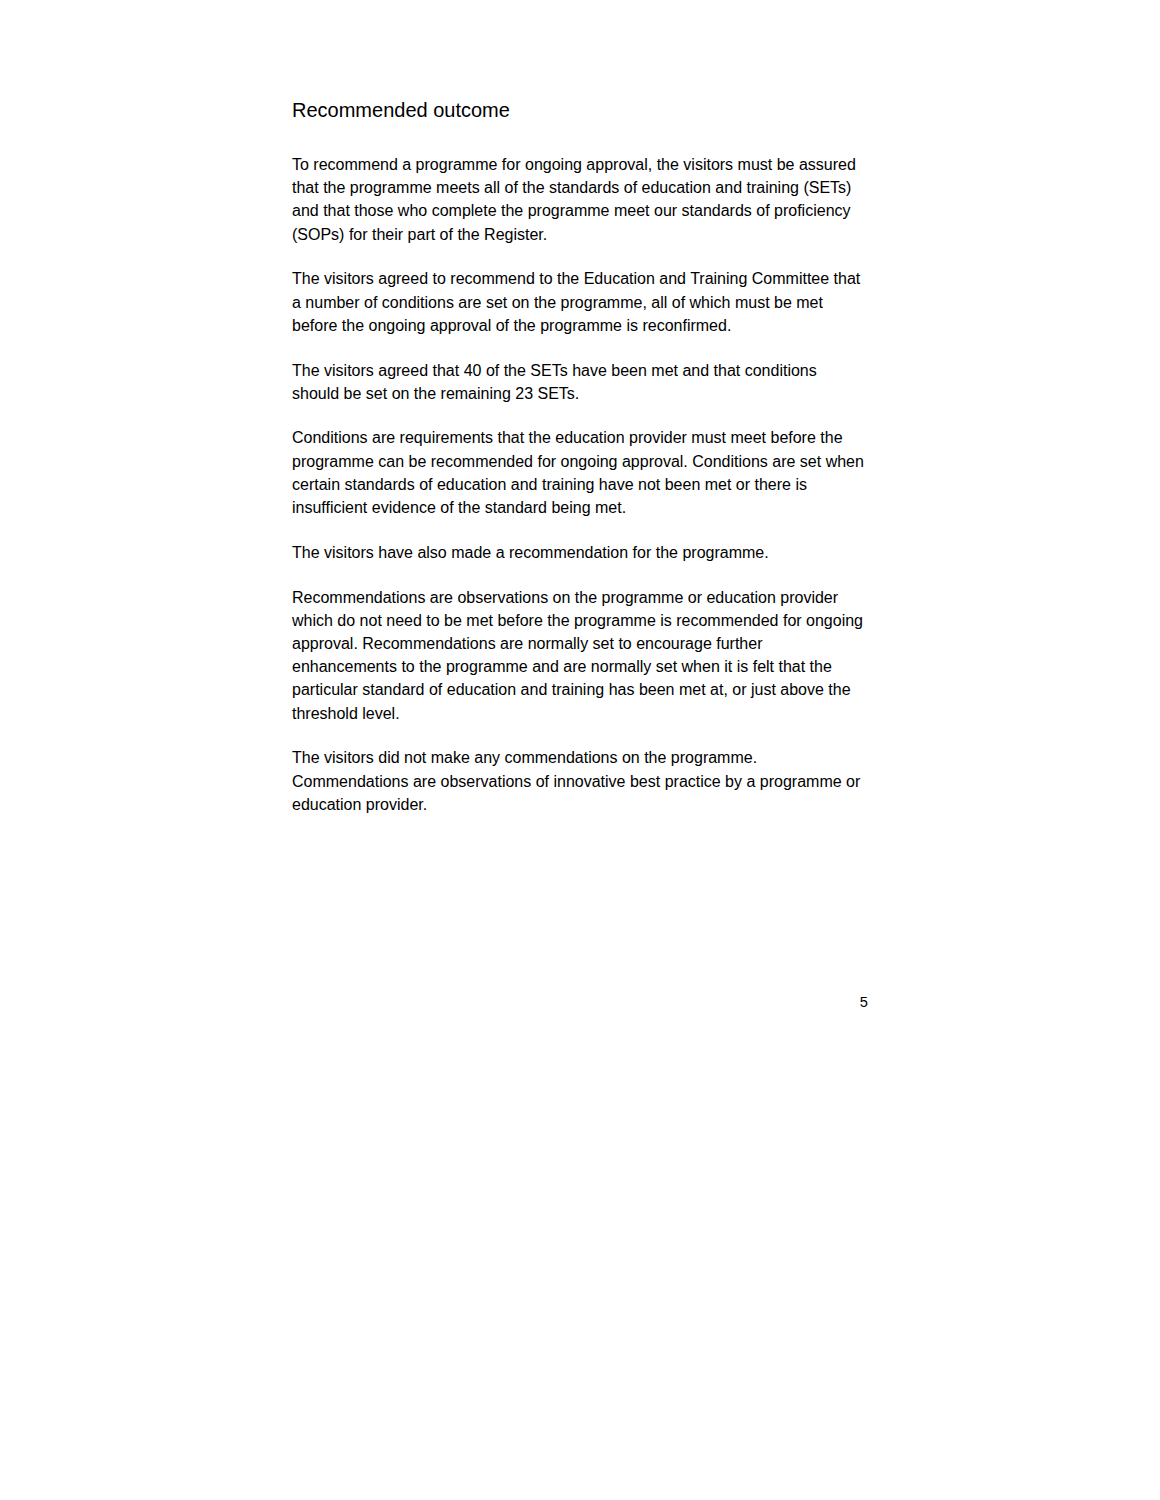Recommended outcome
To recommend a programme for ongoing approval, the visitors must be assured that the programme meets all of the standards of education and training (SETs) and that those who complete the programme meet our standards of proficiency (SOPs) for their part of the Register.
The visitors agreed to recommend to the Education and Training Committee that a number of conditions are set on the programme, all of which must be met before the ongoing approval of the programme is reconfirmed.
The visitors agreed that 40 of the SETs have been met and that conditions should be set on the remaining 23 SETs.
Conditions are requirements that the education provider must meet before the programme can be recommended for ongoing approval. Conditions are set when certain standards of education and training have not been met or there is insufficient evidence of the standard being met.
The visitors have also made a recommendation for the programme.
Recommendations are observations on the programme or education provider which do not need to be met before the programme is recommended for ongoing approval. Recommendations are normally set to encourage further enhancements to the programme and are normally set when it is felt that the particular standard of education and training has been met at, or just above the threshold level.
The visitors did not make any commendations on the programme.
Commendations are observations of innovative best practice by a programme or education provider.
5